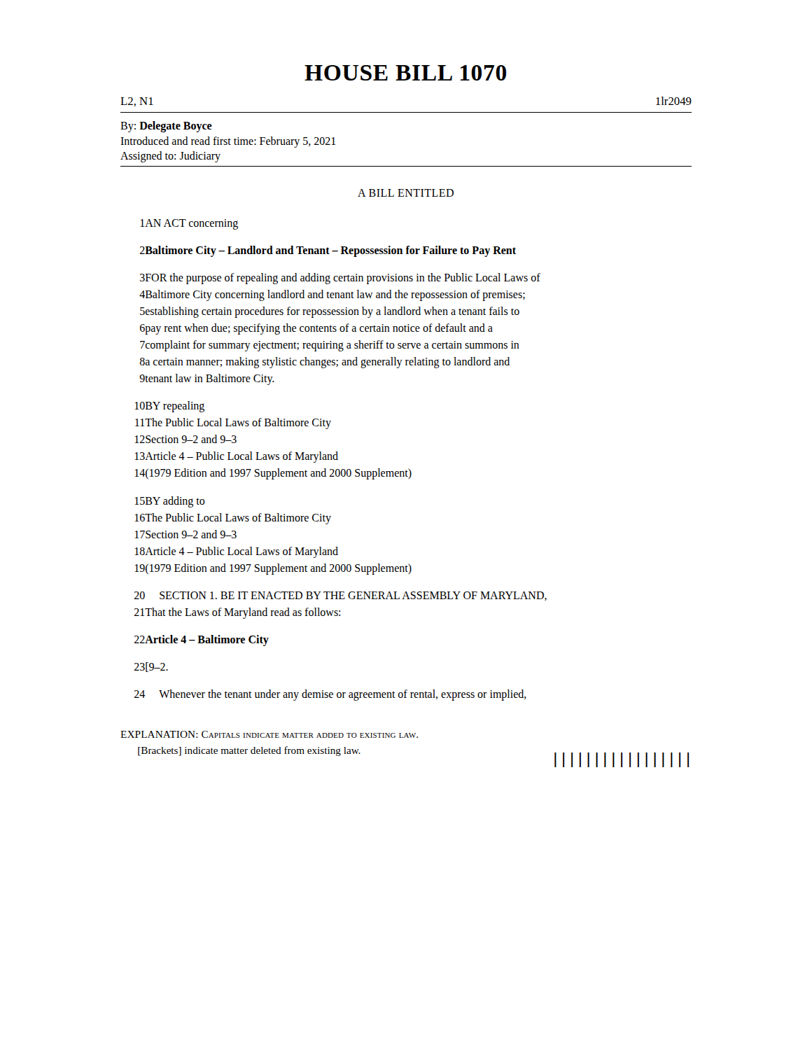HOUSE BILL 1070
L2, N1 1lr2049
By: Delegate Boyce
Introduced and read first time: February 5, 2021
Assigned to: Judiciary
A BILL ENTITLED
| 1 | AN ACT concerning |
| 2 | Baltimore City – Landlord and Tenant – Repossession for Failure to Pay Rent |
| 3 | FOR the purpose of repealing and adding certain provisions in the Public Local Laws of |
| 4 | Baltimore City concerning landlord and tenant law and the repossession of premises; |
| 5 | establishing certain procedures for repossession by a landlord when a tenant fails to |
| 6 | pay rent when due; specifying the contents of a certain notice of default and a |
| 7 | complaint for summary ejectment; requiring a sheriff to serve a certain summons in |
| 8 | a certain manner; making stylistic changes; and generally relating to landlord and |
| 9 | tenant law in Baltimore City. |
| 10 | BY repealing |
| 11 | The Public Local Laws of Baltimore City |
| 12 | Section 9–2 and 9–3 |
| 13 | Article 4 – Public Local Laws of Maryland |
| 14 | (1979 Edition and 1997 Supplement and 2000 Supplement) |
| 15 | BY adding to |
| 16 | The Public Local Laws of Baltimore City |
| 17 | Section 9–2 and 9–3 |
| 18 | Article 4 – Public Local Laws of Maryland |
| 19 | (1979 Edition and 1997 Supplement and 2000 Supplement) |
| 20 | SECTION 1. BE IT ENACTED BY THE GENERAL ASSEMBLY OF MARYLAND, |
| 21 | That the Laws of Maryland read as follows: |
| 22 | Article 4 – Baltimore City |
| 23 | [9–2. |
| 24 | Whenever the tenant under any demise or agreement of rental, express or implied, |
EXPLANATION: Capitals indicate matter added to existing law.
[Brackets] indicate matter deleted from existing law.
|||||||||||||||||